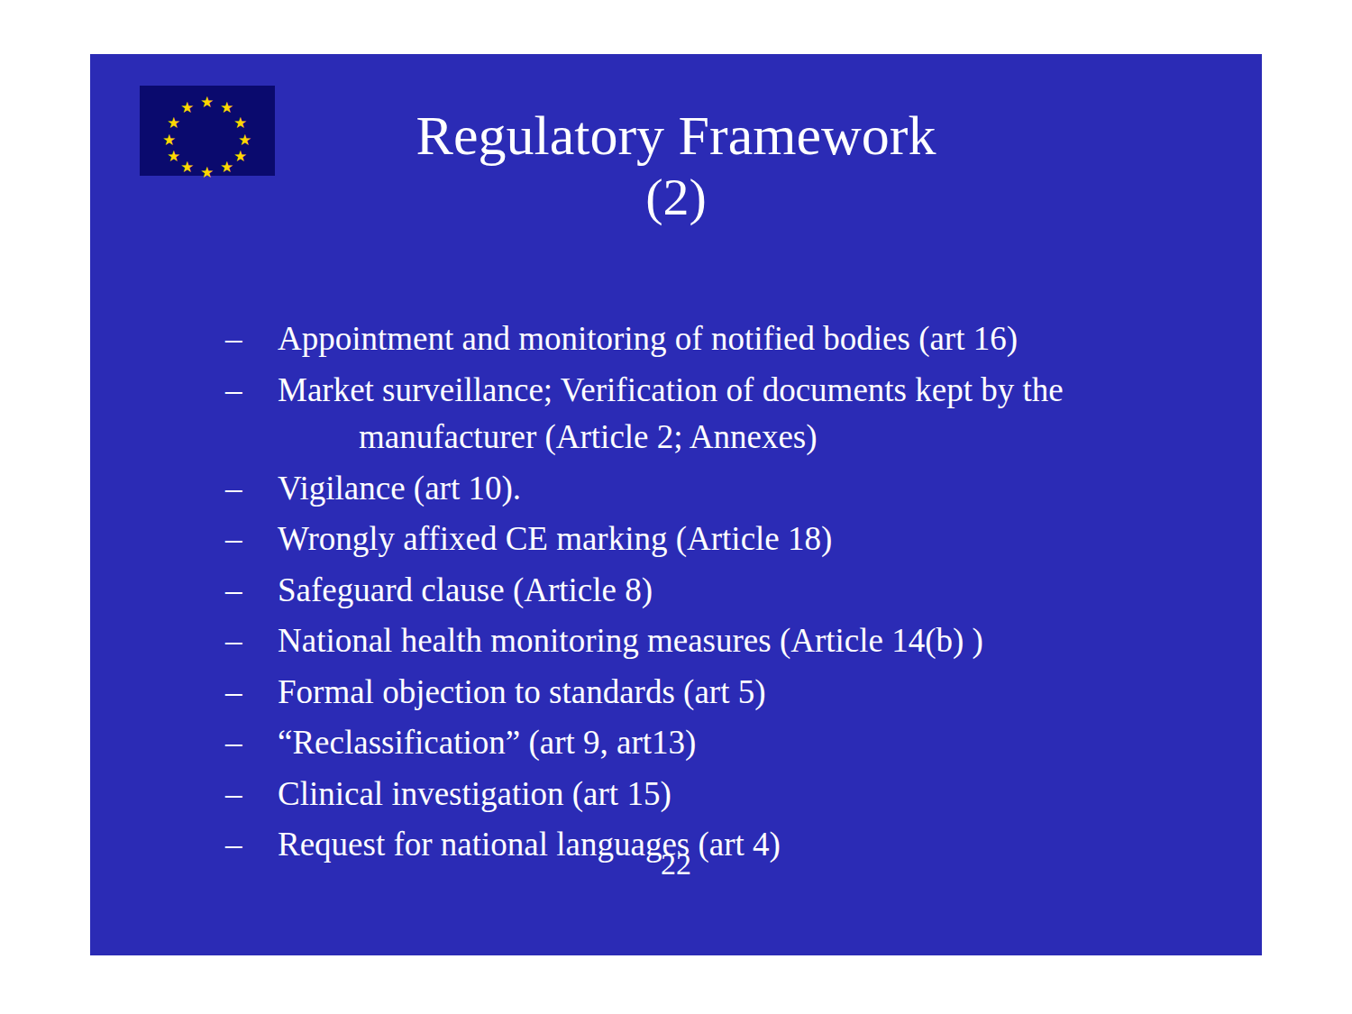★ ★ ★ ★ ★ ★ ★ ★ ★ ★ ★ ★
Regulatory Framework(2)
–Appointment and monitoring of notified bodies (art 16)
–Market surveillance; Verification of documents kept by themanufacturer (Article 2; Annexes)
–Vigilance (art 10).
–Wrongly affixed CE marking (Article 18)
–Safeguard clause (Article 8)
–National health monitoring measures (Article 14(b) )
–Formal objection to standards (art 5)
–“Reclassification” (art 9, art13)
–Clinical investigation (art 15)
–Request for national languages (art 4)
22